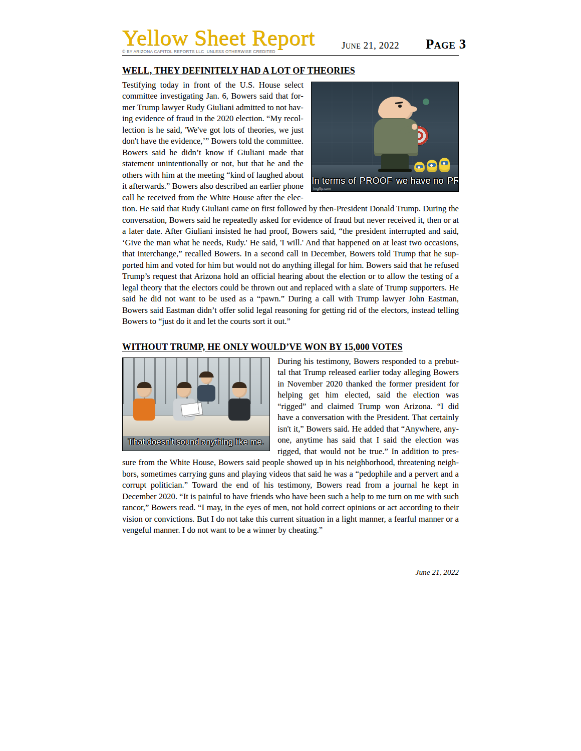Yellow Sheet Report
© BY ARIZONA CAPITOL REPORTS LLC UNLESS OTHERWISE CREDITED
June 21, 2022 Page 3
WELL, THEY DEFINITELY HAD A LOT OF THEORIES
In terms of PROOF we have no PROOF
imgflip.com
Testifying today in front of the U.S. House select committee investigating Jan. 6, Bowers said that former Trump lawyer Rudy Giuliani admitted to not having evidence of fraud in the 2020 election. “My recollection is he said, 'We've got lots of theories, we just don't have the evidence,’” Bowers told the committee. Bowers said he didn’t know if Giuliani made that statement unintentionally or not, but that he and the others with him at the meeting “kind of laughed about it afterwards.” Bowers also described an earlier phone call he received from the White House after the election. He said that Rudy Giuliani came on first followed by then-President Donald Trump. During the conversation, Bowers said he repeatedly asked for evidence of fraud but never received it, then or at a later date. After Giuliani insisted he had proof, Bowers said, “the president interrupted and said, ‘Give the man what he needs, Rudy.' He said, 'I will.' And that happened on at least two occasions, that interchange,” recalled Bowers. In a second call in December, Bowers told Trump that he supported him and voted for him but would not do anything illegal for him. Bowers said that he refused Trump’s request that Arizona hold an official hearing about the election or to allow the testing of a legal theory that the electors could be thrown out and replaced with a slate of Trump supporters. He said he did not want to be used as a “pawn.” During a call with Trump lawyer John Eastman, Bowers said Eastman didn’t offer solid legal reasoning for getting rid of the electors, instead telling Bowers to “just do it and let the courts sort it out.”
WITHOUT TRUMP, HE ONLY WOULD’VE WON BY 15,000 VOTES
That doesn’t sound anything like me.
During his testimony, Bowers responded to a prebuttal that Trump released earlier today alleging Bowers in November 2020 thanked the former president for helping get him elected, said the election was “rigged” and claimed Trump won Arizona. “I did have a conversation with the President. That certainly isn't it,” Bowers said. He added that “Anywhere, anyone, anytime has said that I said the election was rigged, that would not be true.” In addition to pressure from the White House, Bowers said people showed up in his neighborhood, threatening neighbors, sometimes carrying guns and playing videos that said he was a “pedophile and a pervert and a corrupt politician.” Toward the end of his testimony, Bowers read from a journal he kept in December 2020. “It is painful to have friends who have been such a help to me turn on me with such rancor,” Bowers read. “I may, in the eyes of men, not hold correct opinions or act according to their vision or convictions. But I do not take this current situation in a light manner, a fearful manner or a vengeful manner. I do not want to be a winner by cheating.”
June 21, 2022